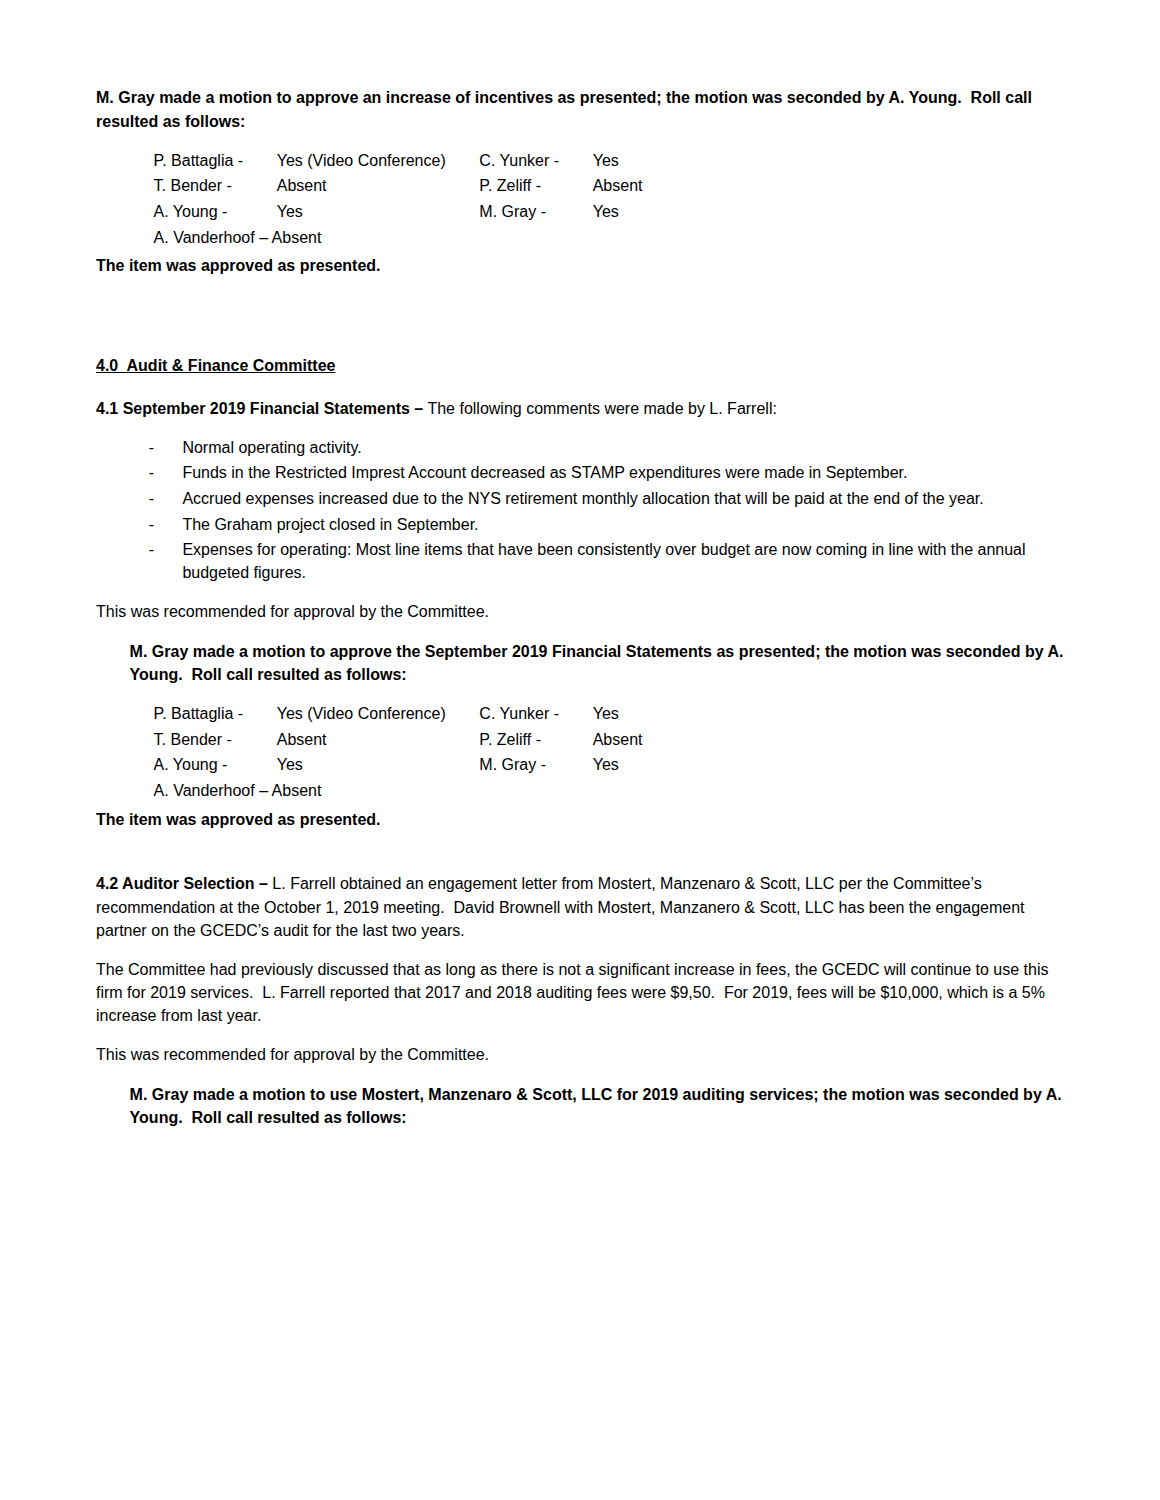M. Gray made a motion to approve an increase of incentives as presented; the motion was seconded by A. Young. Roll call resulted as follows:
| P. Battaglia - | Yes (Video Conference) | C. Yunker - | Yes |
| T. Bender - | Absent | P. Zeliff - | Absent |
| A. Young - | Yes | M. Gray - | Yes |
| A. Vanderhoof – Absent |
The item was approved as presented.
4.0 Audit & Finance Committee
4.1 September 2019 Financial Statements – The following comments were made by L. Farrell:
Normal operating activity.
Funds in the Restricted Imprest Account decreased as STAMP expenditures were made in September.
Accrued expenses increased due to the NYS retirement monthly allocation that will be paid at the end of the year.
The Graham project closed in September.
Expenses for operating: Most line items that have been consistently over budget are now coming in line with the annual budgeted figures.
This was recommended for approval by the Committee.
M. Gray made a motion to approve the September 2019 Financial Statements as presented; the motion was seconded by A. Young. Roll call resulted as follows:
| P. Battaglia - | Yes (Video Conference) | C. Yunker - | Yes |
| T. Bender - | Absent | P. Zeliff - | Absent |
| A. Young - | Yes | M. Gray - | Yes |
| A. Vanderhoof – Absent |
The item was approved as presented.
4.2 Auditor Selection – L. Farrell obtained an engagement letter from Mostert, Manzenaro & Scott, LLC per the Committee’s recommendation at the October 1, 2019 meeting. David Brownell with Mostert, Manzanero & Scott, LLC has been the engagement partner on the GCEDC’s audit for the last two years.
The Committee had previously discussed that as long as there is not a significant increase in fees, the GCEDC will continue to use this firm for 2019 services. L. Farrell reported that 2017 and 2018 auditing fees were $9,50. For 2019, fees will be $10,000, which is a 5% increase from last year.
This was recommended for approval by the Committee.
M. Gray made a motion to use Mostert, Manzenaro & Scott, LLC for 2019 auditing services; the motion was seconded by A. Young. Roll call resulted as follows: